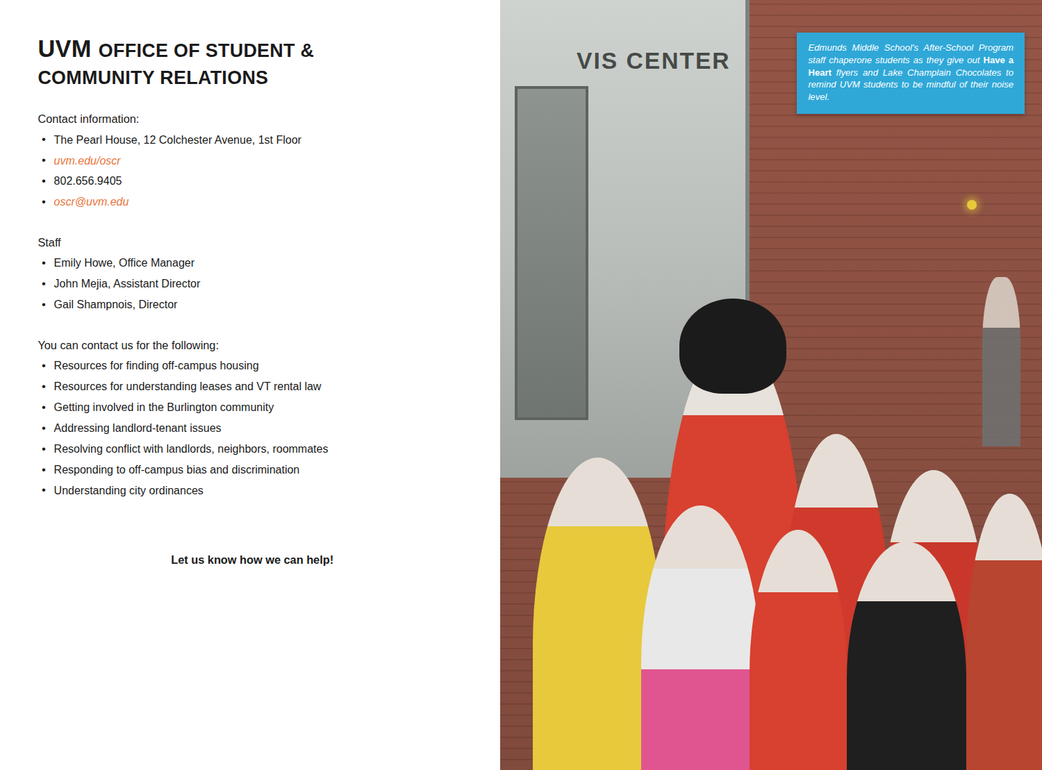UVM Office of Student &
Community Relations
Contact information:
The Pearl House, 12 Colchester Avenue, 1st Floor
uvm.edu/oscr
802.656.9405
oscr@uvm.edu
Staff
Emily Howe, Office Manager
John Mejia, Assistant Director
Gail Shampnois, Director
You can contact us for the following:
Resources for finding off-campus housing
Resources for understanding leases and VT rental law
Getting involved in the Burlington community
Addressing landlord-tenant issues
Resolving conflict with landlords, neighbors, roommates
Responding to off-campus bias and discrimination
Understanding city ordinances
Let us know how we can help!
Edmunds Middle School’s After-School Program staff chaperone students as they give out Have a Heart flyers and Lake Champlain Chocolates to remind UVM students to be mindful of their noise level.